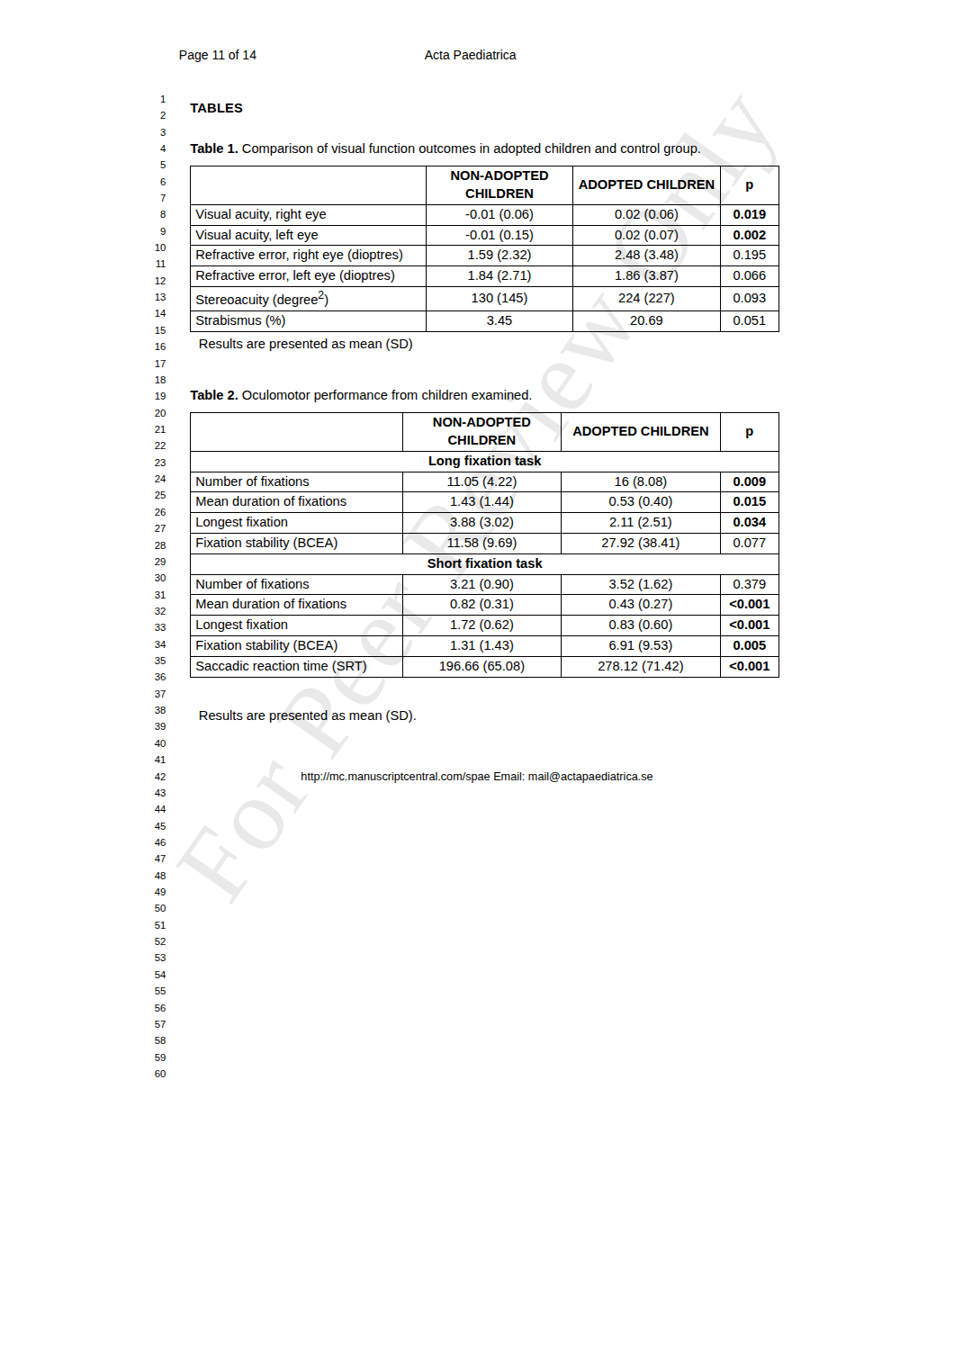For Peer Review Only
Page 11 of 14
Acta Paediatrica
1
2
3
4
5
6
7
8
9
10
11
12
13
14
15
16
17
18
19
20
21
22
23
24
25
26
27
28
29
30
31
32
33
34
35
36
37
38
39
40
41
42
43
44
45
46
47
48
49
50
51
52
53
54
55
56
57
58
59
60
TABLES
Table 1. Comparison of visual function outcomes in adopted children and control group.
| | NON-ADOPTED CHILDREN | ADOPTED CHILDREN | p |
| --- | --- | --- | --- |
| Visual acuity, right eye | -0.01 (0.06) | 0.02 (0.06) | 0.019 |
| Visual acuity, left eye | -0.01 (0.15) | 0.02 (0.07) | 0.002 |
| Refractive error, right eye (dioptres) | 1.59 (2.32) | 2.48 (3.48) | 0.195 |
| Refractive error, left eye (dioptres) | 1.84 (2.71) | 1.86 (3.87) | 0.066 |
| Stereoacuity (degree 2 ) | 130 (145) | 224 (227) | 0.093 |
| Strabismus (%) | 3.45 | 20.69 | 0.051 |
Results are presented as mean (SD)
Table 2. Oculomotor performance from children examined.
| | NON-ADOPTED CHILDREN | ADOPTED CHILDREN | p |
| --- | --- | --- | --- |
| Long fixation task |
| Number of fixations | 11.05 (4.22) | 16 (8.08) | 0.009 |
| Mean duration of fixations | 1.43 (1.44) | 0.53 (0.40) | 0.015 |
| Longest fixation | 3.88 (3.02) | 2.11 (2.51) | 0.034 |
| Fixation stability (BCEA) | 11.58 (9.69) | 27.92 (38.41) | 0.077 |
| Short fixation task |
| Number of fixations | 3.21 (0.90) | 3.52 (1.62) | 0.379 |
| Mean duration of fixations | 0.82 (0.31) | 0.43 (0.27) | <0.001 |
| Longest fixation | 1.72 (0.62) | 0.83 (0.60) | <0.001 |
| Fixation stability (BCEA) | 1.31 (1.43) | 6.91 (9.53) | 0.005 |
| Saccadic reaction time (SRT) | 196.66 (65.08) | 278.12 (71.42) | <0.001 |
Results are presented as mean (SD).
http://mc.manuscriptcentral.com/spae Email: mail@actapaediatrica.se